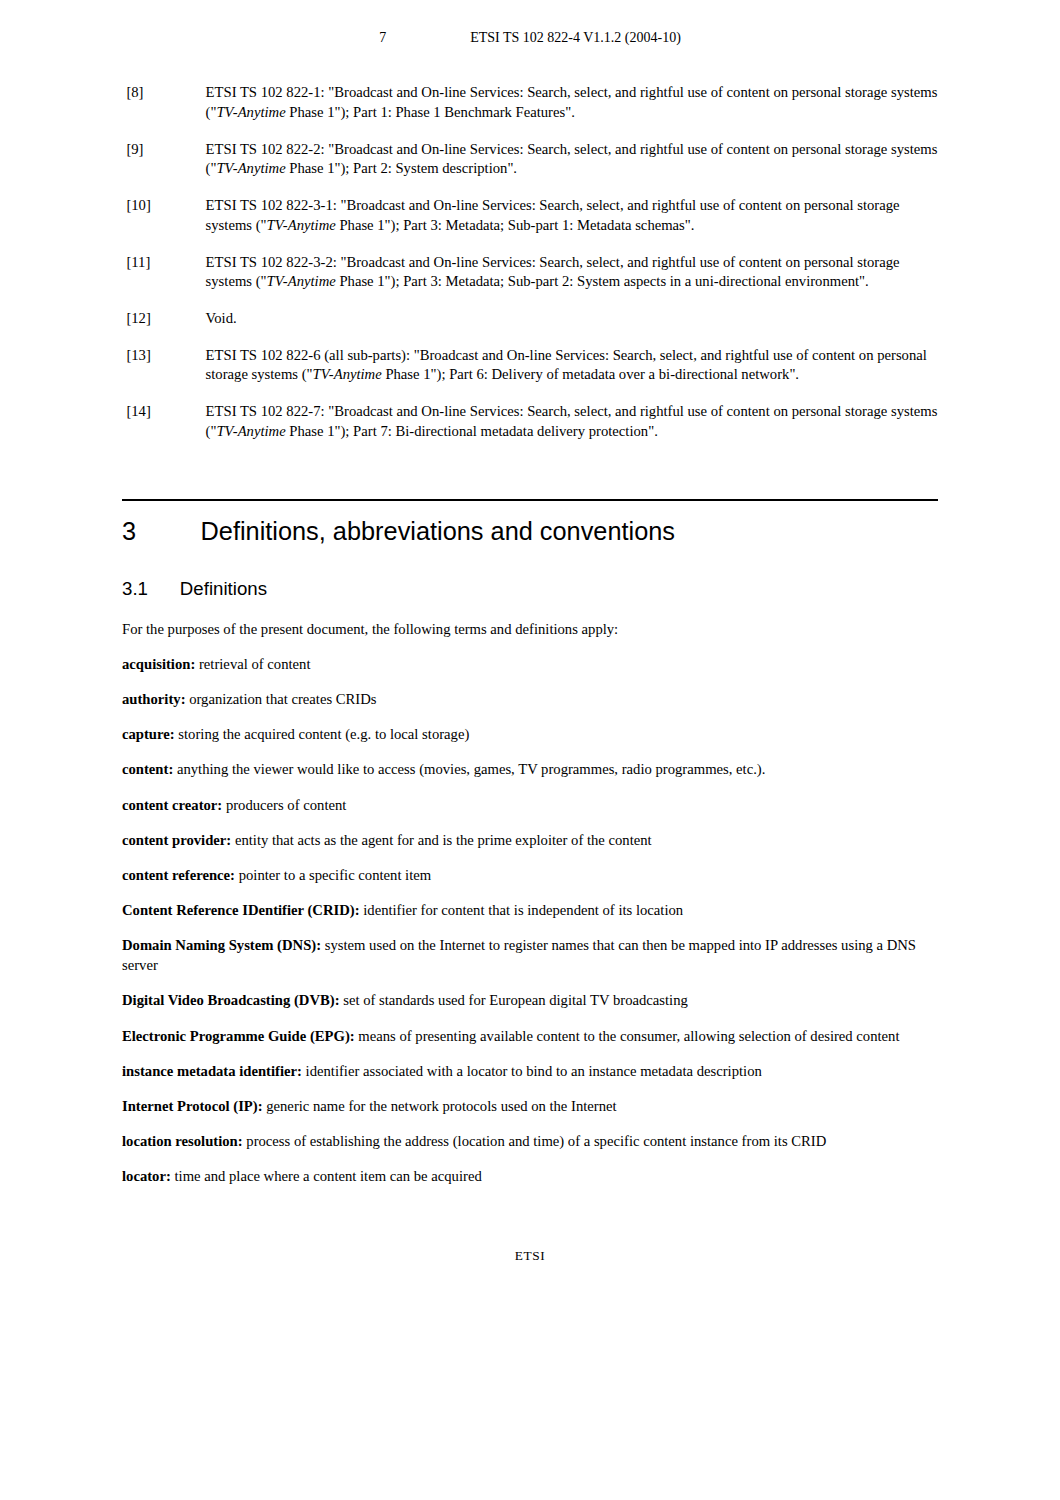7 ETSI TS 102 822-4 V1.1.2 (2004-10)
| [8] | ETSI TS 102 822-1: "Broadcast and On-line Services: Search, select, and rightful use of content on personal storage systems (" TV-Anytime Phase 1"); Part 1: Phase 1 Benchmark Features". |
| [9] | ETSI TS 102 822-2: "Broadcast and On-line Services: Search, select, and rightful use of content on personal storage systems (" TV-Anytime Phase 1"); Part 2: System description". |
| [10] | ETSI TS 102 822-3-1: "Broadcast and On-line Services: Search, select, and rightful use of content on personal storage systems (" TV-Anytime Phase 1"); Part 3: Metadata; Sub-part 1: Metadata schemas". |
| [11] | ETSI TS 102 822-3-2: "Broadcast and On-line Services: Search, select, and rightful use of content on personal storage systems (" TV-Anytime Phase 1"); Part 3: Metadata; Sub-part 2: System aspects in a uni-directional environment". |
| [12] | Void. |
| [13] | ETSI TS 102 822-6 (all sub-parts): "Broadcast and On-line Services: Search, select, and rightful use of content on personal storage systems (" TV-Anytime Phase 1"); Part 6: Delivery of metadata over a bi-directional network". |
| [14] | ETSI TS 102 822-7: "Broadcast and On-line Services: Search, select, and rightful use of content on personal storage systems (" TV-Anytime Phase 1"); Part 7: Bi-directional metadata delivery protection". |
3 Definitions, abbreviations and conventions
3.1 Definitions
For the purposes of the present document, the following terms and definitions apply:
acquisition: retrieval of content
authority: organization that creates CRIDs
capture: storing the acquired content (e.g. to local storage)
content: anything the viewer would like to access (movies, games, TV programmes, radio programmes, etc.).
content creator: producers of content
content provider: entity that acts as the agent for and is the prime exploiter of the content
content reference: pointer to a specific content item
Content Reference IDentifier (CRID): identifier for content that is independent of its location
Domain Naming System (DNS): system used on the Internet to register names that can then be mapped into IP addresses using a DNS server
Digital Video Broadcasting (DVB): set of standards used for European digital TV broadcasting
Electronic Programme Guide (EPG): means of presenting available content to the consumer, allowing selection of desired content
instance metadata identifier: identifier associated with a locator to bind to an instance metadata description
Internet Protocol (IP): generic name for the network protocols used on the Internet
location resolution: process of establishing the address (location and time) of a specific content instance from its CRID
locator: time and place where a content item can be acquired
ETSI